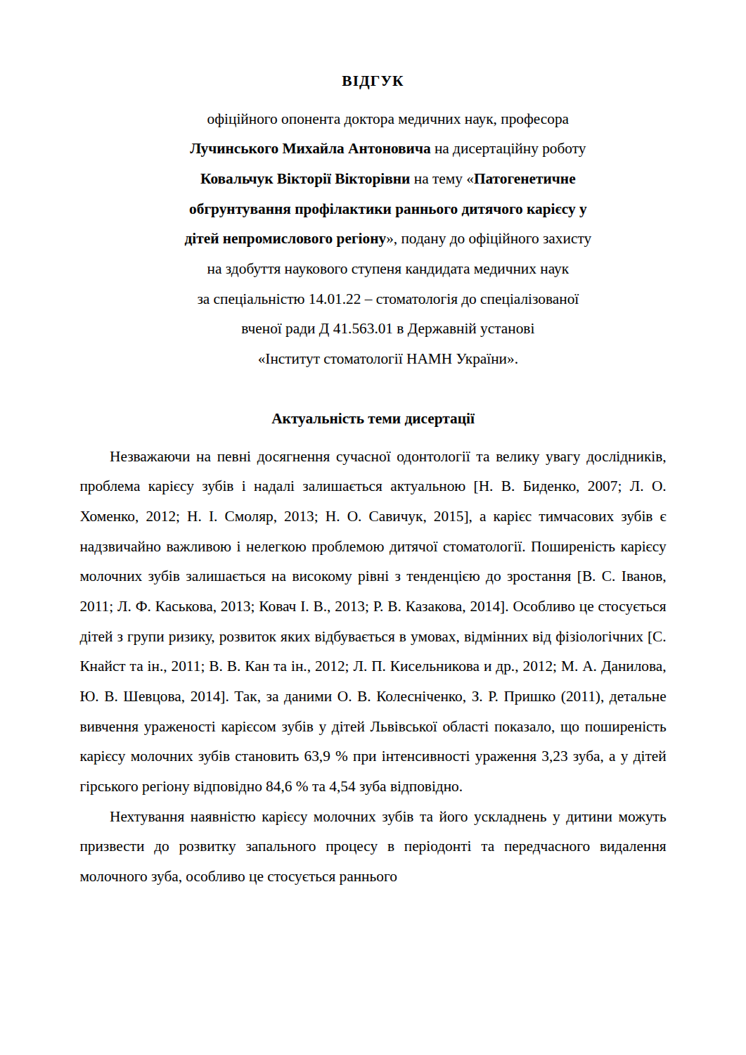ВІДГУК
офіційного опонента доктора медичних наук, професора
Лучинського Михайла Антоновича на дисертаційну роботу
Ковальчук Вікторії Вікторівни на тему «Патогенетичне
обгрунтування профілактики раннього дитячого карієсу у
дітей непромислового регіону», подану до офіційного захисту
на здобуття наукового ступеня кандидата медичних наук
за спеціальністю 14.01.22 – стоматологія до спеціалізованої
вченої ради Д 41.563.01 в Державній установі
«Інститут стоматології НАМН України».
Актуальність теми дисертації
Незважаючи на певні досягнення сучасної одонтології та велику увагу дослідників, проблема карієсу зубів і надалі залишається актуальною [Н. В. Биденко, 2007; Л. О. Хоменко, 2012; Н. І. Смоляр, 2013; Н. О. Савичук, 2015], а карієс тимчасових зубів є надзвичайно важливою і нелегкою проблемою дитячої стоматології. Поширеність карієсу молочних зубів залишається на високому рівні з тенденцією до зростання [В. С. Іванов, 2011; Л. Ф. Каськова, 2013; Ковач І. В., 2013; Р. В. Казакова, 2014]. Особливо це стосується дітей з групи ризику, розвиток яких відбувається в умовах, відмінних від фізіологічних [С. Кнайст та ін., 2011; В. В. Кан та ін., 2012; Л. П. Кисельникова и др., 2012; М. А. Данилова, Ю. В. Шевцова, 2014]. Так, за даними О. В. Колесніченко, З. Р. Пришко (2011), детальне вивчення ураженості карієсом зубів у дітей Львівської області показало, що поширеність карієсу молочних зубів становить 63,9 % при інтенсивності ураження 3,23 зуба, а у дітей гірського регіону відповідно 84,6 % та 4,54 зуба відповідно.
Нехтування наявністю карієсу молочних зубів та його ускладнень у дитини можуть призвести до розвитку запального процесу в періодонті та передчасного видалення молочного зуба, особливо це стосується раннього